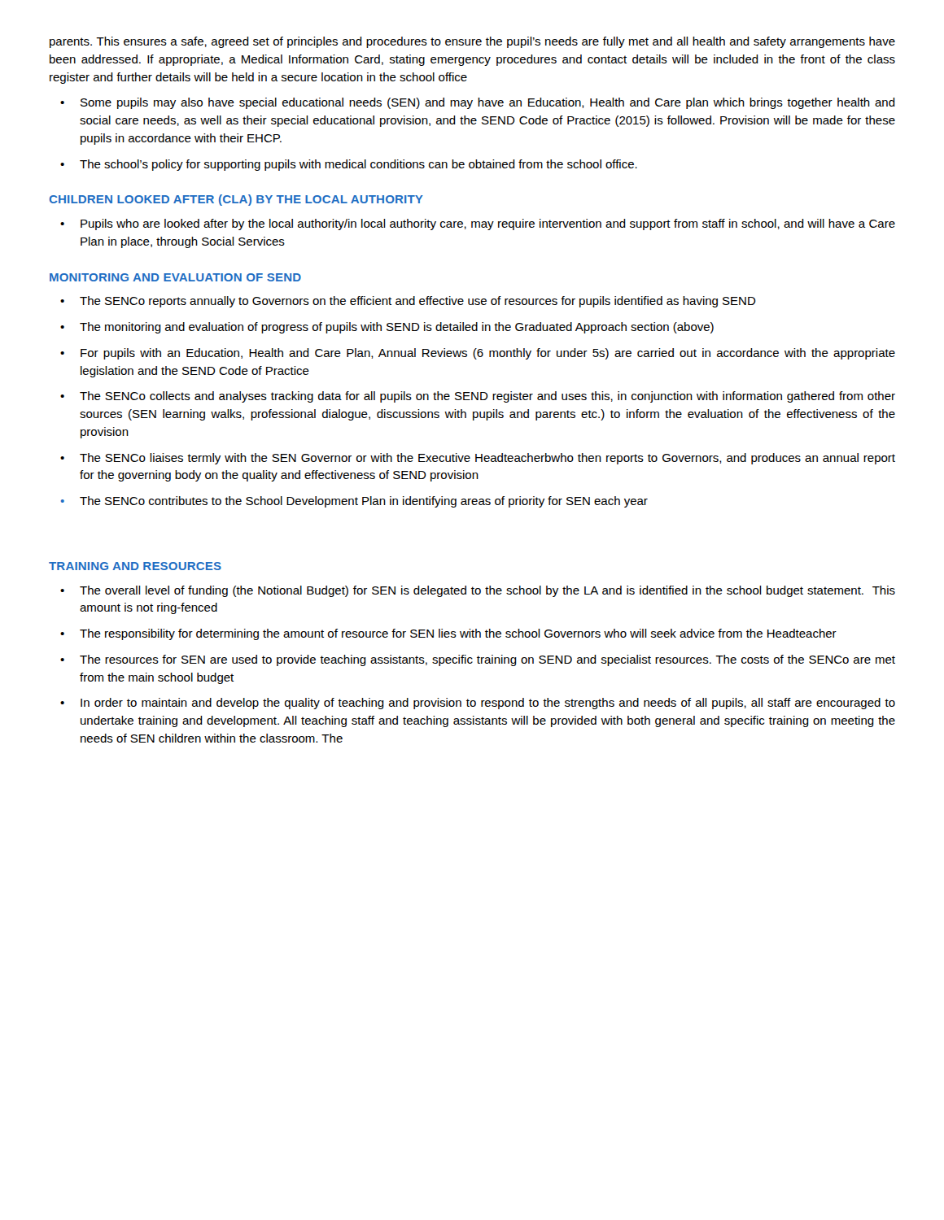parents. This ensures a safe, agreed set of principles and procedures to ensure the pupil’s needs are fully met and all health and safety arrangements have been addressed. If appropriate, a Medical Information Card, stating emergency procedures and contact details will be included in the front of the class register and further details will be held in a secure location in the school office
Some pupils may also have special educational needs (SEN) and may have an Education, Health and Care plan which brings together health and social care needs, as well as their special educational provision, and the SEND Code of Practice (2015) is followed. Provision will be made for these pupils in accordance with their EHCP.
The school’s policy for supporting pupils with medical conditions can be obtained from the school office.
Children Looked After (CLA) by the Local Authority
Pupils who are looked after by the local authority/in local authority care, may require intervention and support from staff in school, and will have a Care Plan in place, through Social Services
Monitoring and Evaluation of SEND
The SENCo reports annually to Governors on the efficient and effective use of resources for pupils identified as having SEND
The monitoring and evaluation of progress of pupils with SEND is detailed in the Graduated Approach section (above)
For pupils with an Education, Health and Care Plan, Annual Reviews (6 monthly for under 5s) are carried out in accordance with the appropriate legislation and the SEND Code of Practice
The SENCo collects and analyses tracking data for all pupils on the SEND register and uses this, in conjunction with information gathered from other sources (SEN learning walks, professional dialogue, discussions with pupils and parents etc.) to inform the evaluation of the effectiveness of the provision
The SENCo liaises termly with the SEN Governor or with the Executive Headteacherbwho then reports to Governors, and produces an annual report for the governing body on the quality and effectiveness of SEND provision
The SENCo contributes to the School Development Plan in identifying areas of priority for SEN each year
Training and Resources
The overall level of funding (the Notional Budget) for SEN is delegated to the school by the LA and is identified in the school budget statement. This amount is not ring-fenced
The responsibility for determining the amount of resource for SEN lies with the school Governors who will seek advice from the Headteacher
The resources for SEN are used to provide teaching assistants, specific training on SEND and specialist resources. The costs of the SENCo are met from the main school budget
In order to maintain and develop the quality of teaching and provision to respond to the strengths and needs of all pupils, all staff are encouraged to undertake training and development. All teaching staff and teaching assistants will be provided with both general and specific training on meeting the needs of SEN children within the classroom. The